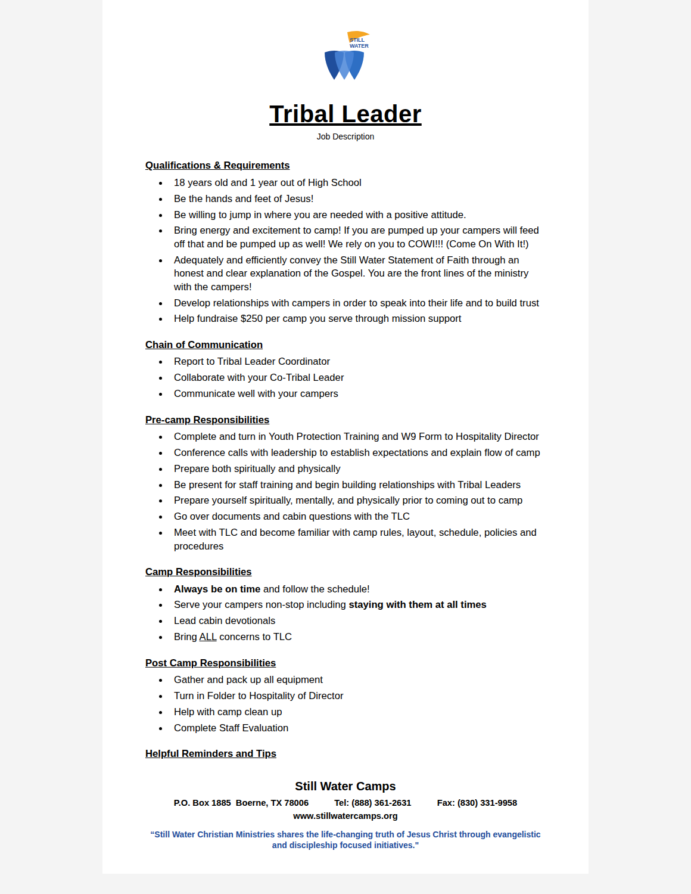STILL WATER
Tribal Leader
Job Description
Qualifications & Requirements
18 years old and 1 year out of High School
Be the hands and feet of Jesus!
Be willing to jump in where you are needed with a positive attitude.
Bring energy and excitement to camp! If you are pumped up your campers will feed off that and be pumped up as well! We rely on you to COWI!!! (Come On With It!)
Adequately and efficiently convey the Still Water Statement of Faith through an honest and clear explanation of the Gospel. You are the front lines of the ministry with the campers!
Develop relationships with campers in order to speak into their life and to build trust
Help fundraise $250 per camp you serve through mission support
Chain of Communication
Report to Tribal Leader Coordinator
Collaborate with your Co-Tribal Leader
Communicate well with your campers
Pre-camp Responsibilities
Complete and turn in Youth Protection Training and W9 Form to Hospitality Director
Conference calls with leadership to establish expectations and explain flow of camp
Prepare both spiritually and physically
Be present for staff training and begin building relationships with Tribal Leaders
Prepare yourself spiritually, mentally, and physically prior to coming out to camp
Go over documents and cabin questions with the TLC
Meet with TLC and become familiar with camp rules, layout, schedule, policies and procedures
Camp Responsibilities
Always be on time and follow the schedule!
Serve your campers non-stop including staying with them at all times
Lead cabin devotionals
Bring ALL concerns to TLC
Post Camp Responsibilities
Gather and pack up all equipment
Turn in Folder to Hospitality of Director
Help with camp clean up
Complete Staff Evaluation
Helpful Reminders and Tips
Still Water Camps
P.O. Box 1885 Boerne, TX 78006 Tel: (888) 361-2631 Fax: (830) 331-9958
www.stillwatercamps.org
“Still Water Christian Ministries shares the life-changing truth of Jesus Christ through evangelistic and discipleship focused initiatives."